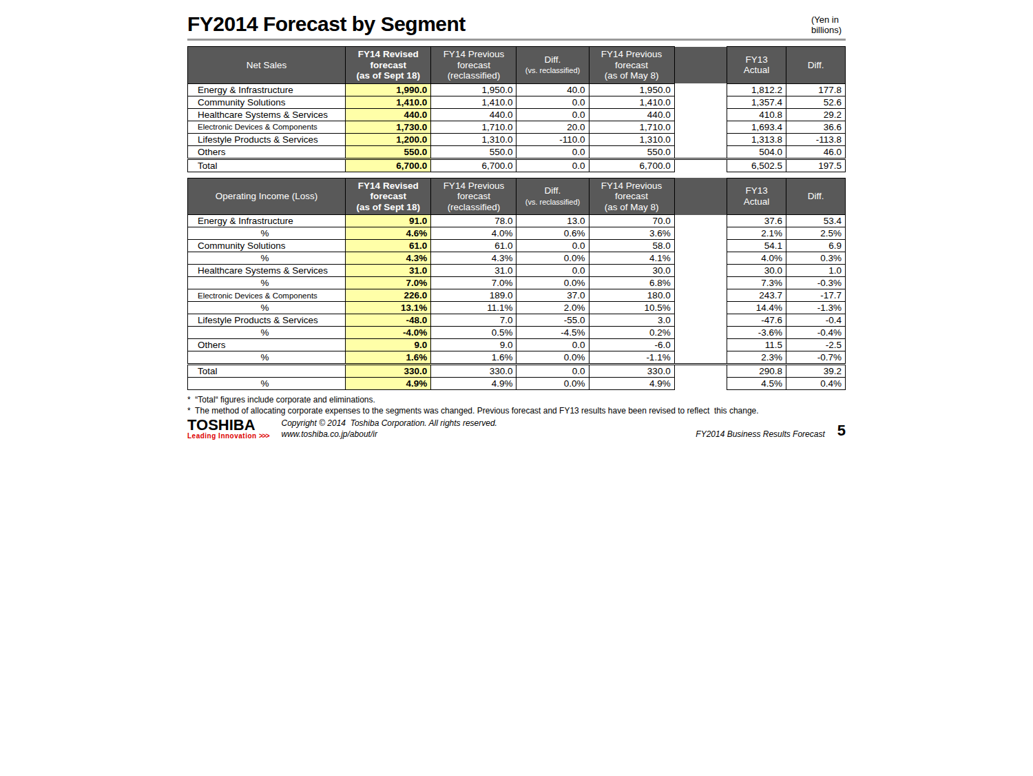(Yen in
billions)
FY2014 Forecast by Segment
| Net Sales | FY14 Revised forecast (as of Sept 18) | FY14 Previous forecast (reclassified) | Diff. (vs. reclassified) | FY14 Previous forecast (as of May 8) | | FY13 Actual | Diff. |
| --- | --- | --- | --- | --- | --- | --- | --- |
| Energy & Infrastructure | 1,990.0 | 1,950.0 | 40.0 | 1,950.0 | | 1,812.2 | 177.8 |
| Community Solutions | 1,410.0 | 1,410.0 | 0.0 | 1,410.0 | | 1,357.4 | 52.6 |
| Healthcare Systems & Services | 440.0 | 440.0 | 0.0 | 440.0 | | 410.8 | 29.2 |
| Electronic Devices & Components | 1,730.0 | 1,710.0 | 20.0 | 1,710.0 | | 1,693.4 | 36.6 |
| Lifestyle Products & Services | 1,200.0 | 1,310.0 | -110.0 | 1,310.0 | | 1,313.8 | -113.8 |
| Others | 550.0 | 550.0 | 0.0 | 550.0 | | 504.0 | 46.0 |
| Total | 6,700.0 | 6,700.0 | 0.0 | 6,700.0 | | 6,502.5 | 197.5 |
| Operating Income (Loss) | FY14 Revised forecast (as of Sept 18) | FY14 Previous forecast (reclassified) | Diff. (vs. reclassified) | FY14 Previous forecast (as of May 8) | | FY13 Actual | Diff. |
| --- | --- | --- | --- | --- | --- | --- | --- |
| Energy & Infrastructure | 91.0 | 78.0 | 13.0 | 70.0 | | 37.6 | 53.4 |
| % | 4.6% | 4.0% | 0.6% | 3.6% | | 2.1% | 2.5% |
| Community Solutions | 61.0 | 61.0 | 0.0 | 58.0 | | 54.1 | 6.9 |
| % | 4.3% | 4.3% | 0.0% | 4.1% | | 4.0% | 0.3% |
| Healthcare Systems & Services | 31.0 | 31.0 | 0.0 | 30.0 | | 30.0 | 1.0 |
| % | 7.0% | 7.0% | 0.0% | 6.8% | | 7.3% | -0.3% |
| Electronic Devices & Components | 226.0 | 189.0 | 37.0 | 180.0 | | 243.7 | -17.7 |
| % | 13.1% | 11.1% | 2.0% | 10.5% | | 14.4% | -1.3% |
| Lifestyle Products & Services | -48.0 | 7.0 | -55.0 | 3.0 | | -47.6 | -0.4 |
| % | -4.0% | 0.5% | -4.5% | 0.2% | | -3.6% | -0.4% |
| Others | 9.0 | 9.0 | 0.0 | -6.0 | | 11.5 | -2.5 |
| % | 1.6% | 1.6% | 0.0% | -1.1% | | 2.3% | -0.7% |
| Total | 330.0 | 330.0 | 0.0 | 330.0 | | 290.8 | 39.2 |
| % | 4.9% | 4.9% | 0.0% | 4.9% | | 4.5% | 0.4% |
* “Total“ figures include corporate and eliminations.
* The method of allocating corporate expenses to the segments was changed. Previous forecast and FY13 results have been revised to reflect this change.
TOSHIBA Leading Innovation >>>
Copyright © 2014 Toshiba Corporation. All rights reserved.
www.toshiba.co.jp/about/ir
FY2014 Business Results Forecast
5